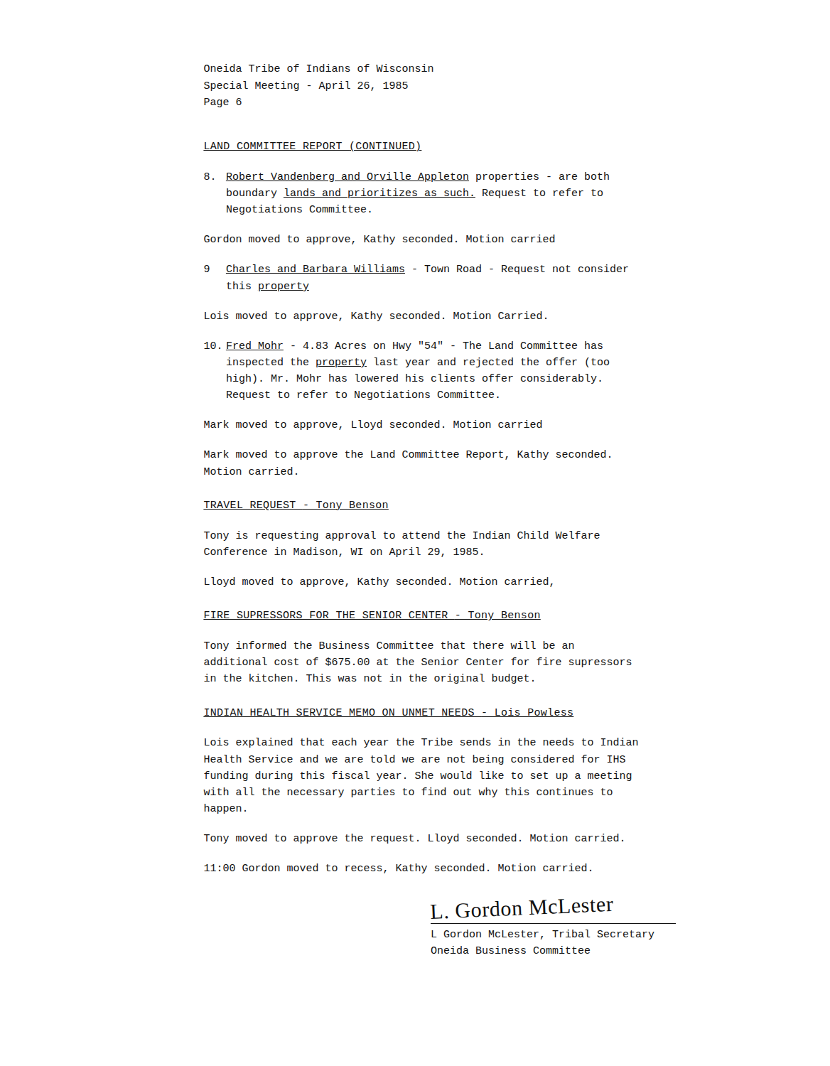Oneida Tribe of Indians of Wisconsin
Special Meeting - April 26, 1985
Page 6
LAND COMMITTEE REPORT (CONTINUED)
8.
Robert Vandenberg and Orville Appleton properties - are both boundary lands and prioritizes as such. Request to refer to Negotiations Committee.
Gordon moved to approve, Kathy seconded. Motion carried
9
Charles and Barbara Williams - Town Road - Request not consider this property
Lois moved to approve, Kathy seconded. Motion Carried.
10.
Fred Mohr - 4.83 Acres on Hwy "54" - The Land Committee has inspected the property last year and rejected the offer (too high). Mr. Mohr has lowered his clients offer considerably. Request to refer to Negotiations Committee.
Mark moved to approve, Lloyd seconded. Motion carried
Mark moved to approve the Land Committee Report, Kathy seconded. Motion carried.
TRAVEL REQUEST - Tony Benson
Tony is requesting approval to attend the Indian Child Welfare Conference in Madison, WI on April 29, 1985.
Lloyd moved to approve, Kathy seconded. Motion carried,
FIRE SUPRESSORS FOR THE SENIOR CENTER - Tony Benson
Tony informed the Business Committee that there will be an additional cost of $675.00 at the Senior Center for fire supressors in the kitchen. This was not in the original budget.
INDIAN HEALTH SERVICE MEMO ON UNMET NEEDS - Lois Powless
Lois explained that each year the Tribe sends in the needs to Indian Health Service and we are told we are not being considered for IHS funding during this fiscal year. She would like to set up a meeting with all the necessary parties to find out why this continues to happen.
Tony moved to approve the request. Lloyd seconded. Motion carried.
11:00 Gordon moved to recess, Kathy seconded. Motion carried.
L. Gordon McLester
L Gordon McLester, Tribal Secretary
Oneida Business Committee